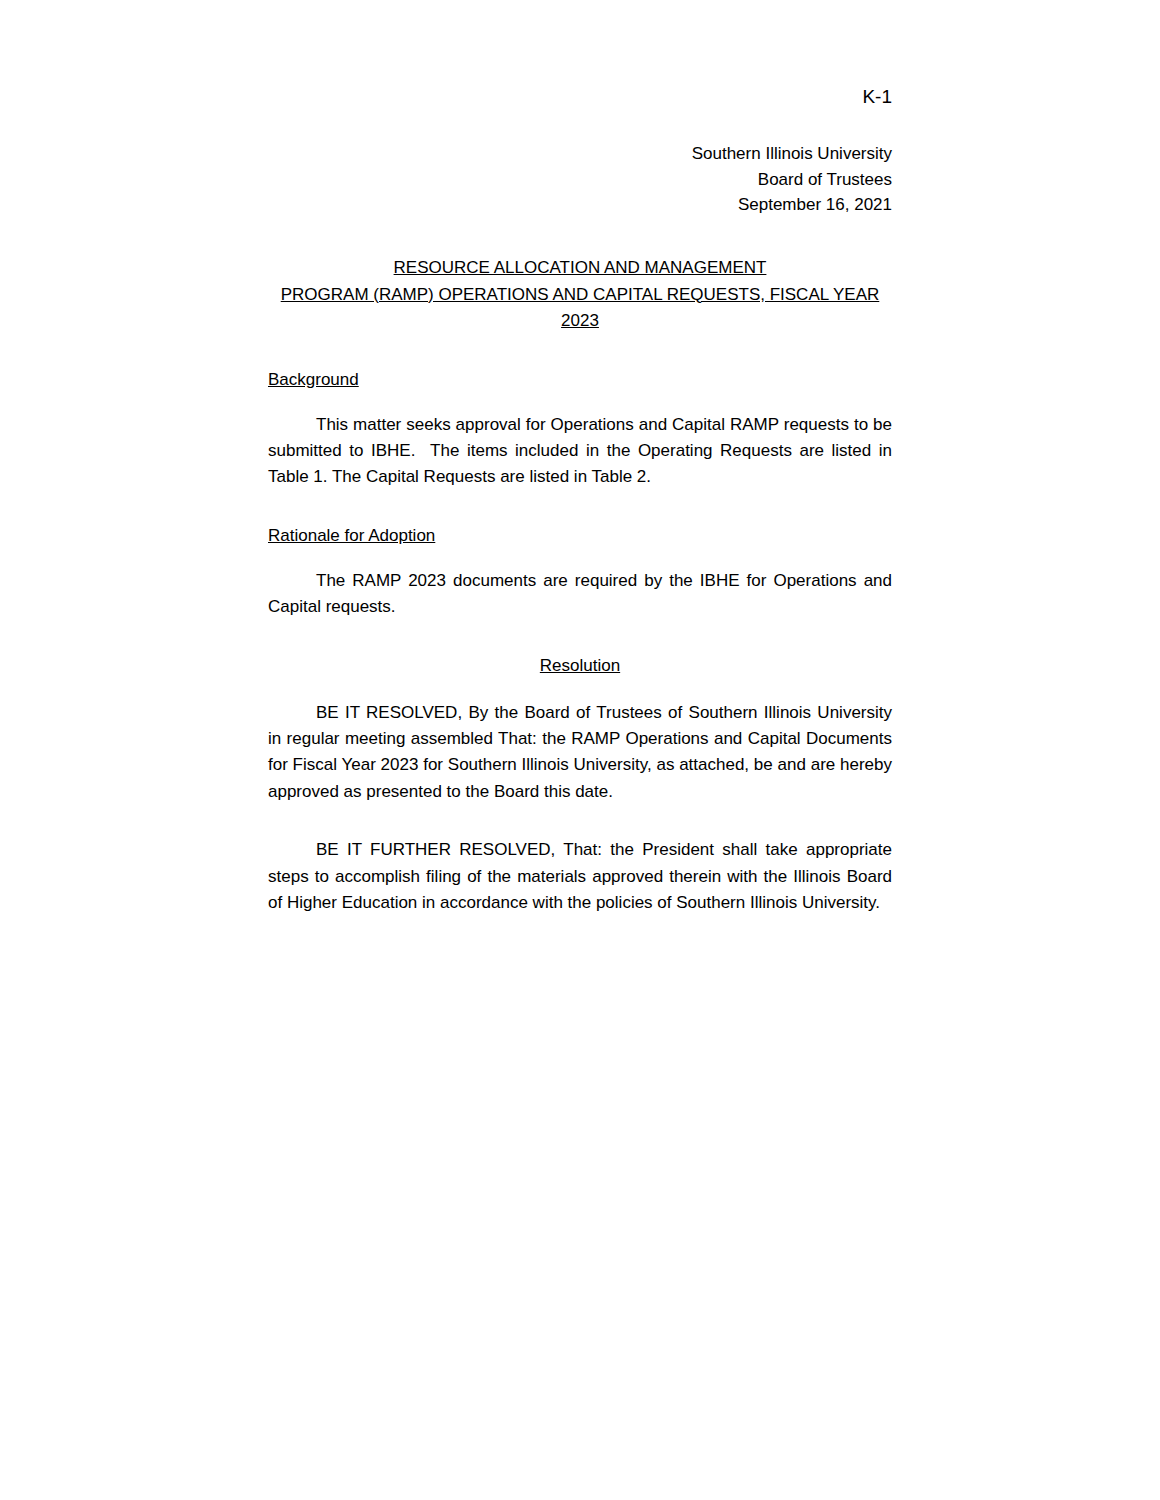K-1
Southern Illinois University
Board of Trustees
September 16, 2021
RESOURCE ALLOCATION AND MANAGEMENT PROGRAM (RAMP) OPERATIONS AND CAPITAL REQUESTS, FISCAL YEAR 2023
Background
This matter seeks approval for Operations and Capital RAMP requests to be submitted to IBHE. The items included in the Operating Requests are listed in Table 1. The Capital Requests are listed in Table 2.
Rationale for Adoption
The RAMP 2023 documents are required by the IBHE for Operations and Capital requests.
Resolution
BE IT RESOLVED, By the Board of Trustees of Southern Illinois University in regular meeting assembled That: the RAMP Operations and Capital Documents for Fiscal Year 2023 for Southern Illinois University, as attached, be and are hereby approved as presented to the Board this date.
BE IT FURTHER RESOLVED, That: the President shall take appropriate steps to accomplish filing of the materials approved therein with the Illinois Board of Higher Education in accordance with the policies of Southern Illinois University.